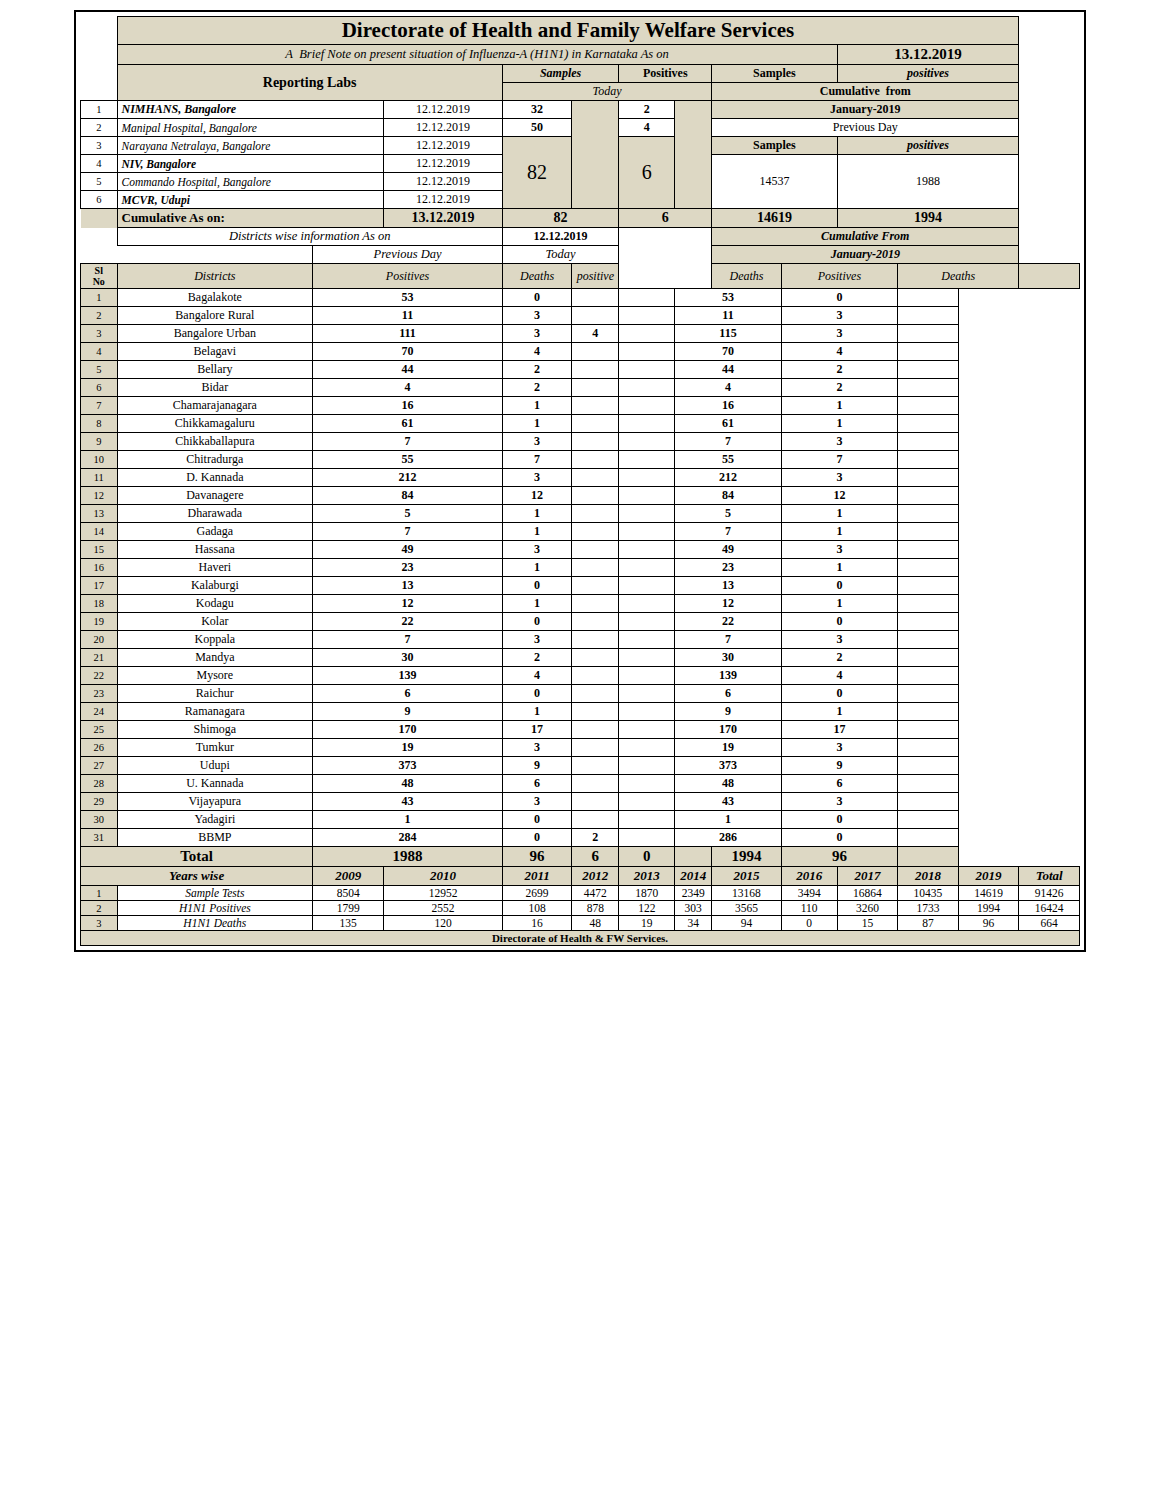| | Directorate of Health and Family Welfare Services |
| | A Brief Note on present situation of Influenza-A (H1N1) in Karnataka As on | 13.12.2019 |
| | Reporting Labs | Samples | Positives | Samples | positives |
| | Today | Cumulative from |
| 1 | NIMHANS, Bangalore | 12.12.2019 | 32 | | 2 | | January-2019 |
| 2 | Manipal Hospital, Bangalore | 12.12.2019 | 50 | 4 | Previous Day |
| 3 | Narayana Netralaya, Bangalore | 12.12.2019 | 82 | 6 | Samples | positives |
| 4 | NIV, Bangalore | 12.12.2019 | 14537 | 1988 |
| 5 | Commando Hospital, Bangalore | 12.12.2019 |
| 6 | MCVR, Udupi | 12.12.2019 |
| | Cumulative As on: | 13.12.2019 | 82 | 6 | 14619 | 1994 |
| | Districts wise information As on | 12.12.2019 | | Cumulative From |
| | | Previous Day | Today | January-2019 |
| Sl No | Districts | Positives | Deaths | positive | Deaths | Positives | Deaths | |
| 1 | Bagalakote | 53 | 0 | | | 53 | 0 | |
| 2 | Bangalore Rural | 11 | 3 | | | 11 | 3 | |
| 3 | Bangalore Urban | 111 | 3 | 4 | | 115 | 3 | |
| 4 | Belagavi | 70 | 4 | | | 70 | 4 | |
| 5 | Bellary | 44 | 2 | | | 44 | 2 | |
| 6 | Bidar | 4 | 2 | | | 4 | 2 | |
| 7 | Chamarajanagara | 16 | 1 | | | 16 | 1 | |
| 8 | Chikkamagaluru | 61 | 1 | | | 61 | 1 | |
| 9 | Chikkaballapura | 7 | 3 | | | 7 | 3 | |
| 10 | Chitradurga | 55 | 7 | | | 55 | 7 | |
| 11 | D. Kannada | 212 | 3 | | | 212 | 3 | |
| 12 | Davanagere | 84 | 12 | | | 84 | 12 | |
| 13 | Dharawada | 5 | 1 | | | 5 | 1 | |
| 14 | Gadaga | 7 | 1 | | | 7 | 1 | |
| 15 | Hassana | 49 | 3 | | | 49 | 3 | |
| 16 | Haveri | 23 | 1 | | | 23 | 1 | |
| 17 | Kalaburgi | 13 | 0 | | | 13 | 0 | |
| 18 | Kodagu | 12 | 1 | | | 12 | 1 | |
| 19 | Kolar | 22 | 0 | | | 22 | 0 | |
| 20 | Koppala | 7 | 3 | | | 7 | 3 | |
| 21 | Mandya | 30 | 2 | | | 30 | 2 | |
| 22 | Mysore | 139 | 4 | | | 139 | 4 | |
| 23 | Raichur | 6 | 0 | | | 6 | 0 | |
| 24 | Ramanagara | 9 | 1 | | | 9 | 1 | |
| 25 | Shimoga | 170 | 17 | | | 170 | 17 | |
| 26 | Tumkur | 19 | 3 | | | 19 | 3 | |
| 27 | Udupi | 373 | 9 | | | 373 | 9 | |
| 28 | U. Kannada | 48 | 6 | | | 48 | 6 | |
| 29 | Vijayapura | 43 | 3 | | | 43 | 3 | |
| 30 | Yadagiri | 1 | 0 | | | 1 | 0 | |
| 31 | BBMP | 284 | 0 | 2 | | 286 | 0 | |
| Total | 1988 | 96 | 6 | 0 | | 1994 | 96 | |
| Years wise | 2009 | 2010 | 2011 | 2012 | 2013 | 2014 | 2015 | 2016 | 2017 | 2018 | 2019 | Total |
| 1 | Sample Tests | 8504 | 12952 | 2699 | 4472 | 1870 | 2349 | 13168 | 3494 | 16864 | 10435 | 14619 | 91426 |
| 2 | H1N1 Positives | 1799 | 2552 | 108 | 878 | 122 | 303 | 3565 | 110 | 3260 | 1733 | 1994 | 16424 |
| 3 | H1N1 Deaths | 135 | 120 | 16 | 48 | 19 | 34 | 94 | 0 | 15 | 87 | 96 | 664 |
| Directorate of Health & FW Services. |